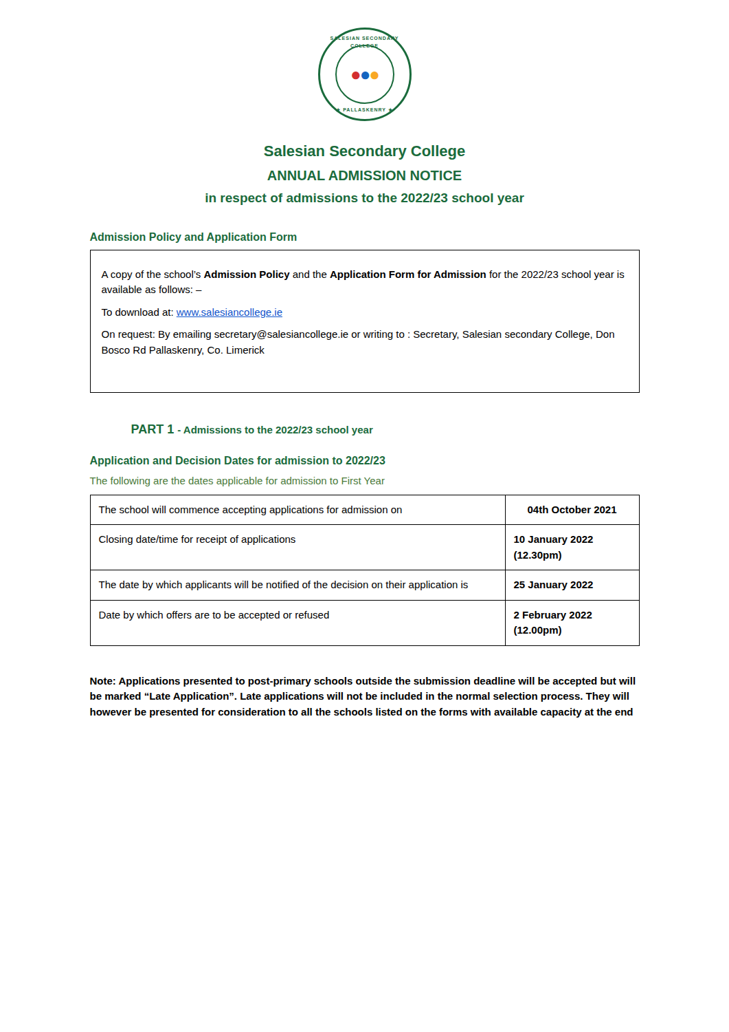SALESIAN SECONDARY COLLEGE
●●●
★ PALLASKENRY ★
Salesian Secondary College
ANNUAL ADMISSION NOTICE
in respect of admissions to the 2022/23 school year
Admission Policy and Application Form
A copy of the school’s Admission Policy and the Application Form for Admission for the 2022/23 school year is available as follows: –
To download at: www.salesiancollege.ie
On request: By emailing secretary@salesiancollege.ie or writing to : Secretary, Salesian secondary College, Don Bosco Rd Pallaskenry, Co. Limerick
PART 1 - Admissions to the 2022/23 school year
Application and Decision Dates for admission to 2022/23
The following are the dates applicable for admission to First Year
| The school will commence accepting applications for admission on | 04th October 2021 |
| Closing date/time for receipt of applications | 10 January 2022 (12.30pm) |
| The date by which applicants will be notified of the decision on their application is | 25 January 2022 |
| Date by which offers are to be accepted or refused | 2 February 2022 (12.00pm) |
Note: Applications presented to post-primary schools outside the submission deadline will be accepted but will be marked “Late Application”. Late applications will not be included in the normal selection process. They will however be presented for consideration to all the schools listed on the forms with available capacity at the end